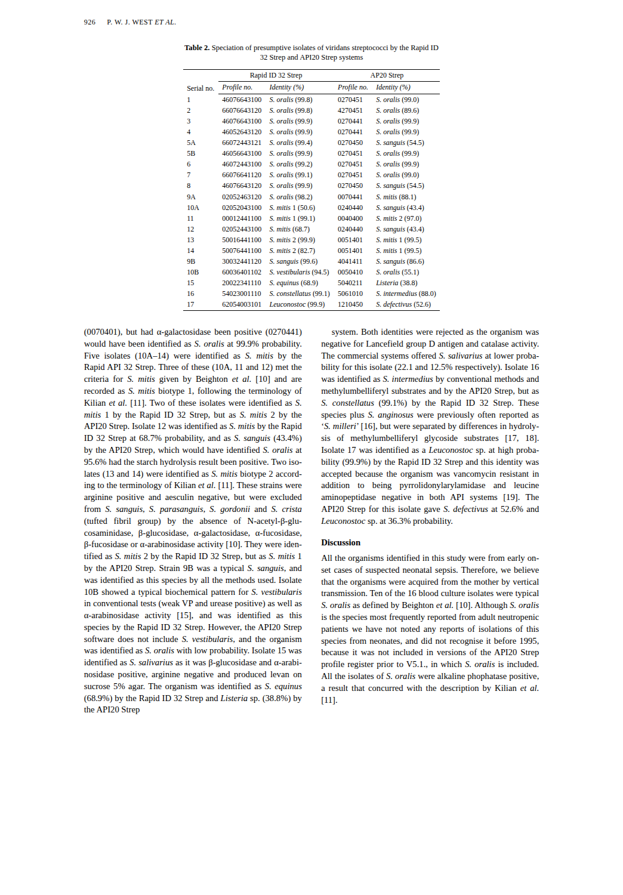926 P. W. J. WEST ET AL.
Table 2. Speciation of presumptive isolates of viridans streptococci by the Rapid ID 32 Strep and API20 Strep systems
| Serial no. | Rapid ID 32 Strep | AP20 Strep |
| --- | --- | --- |
| Profile no. | Identity (%) | Profile no. | Identity (%) |
| 1 | 46076643100 | S. oralis (99.8) | 0270451 | S. oralis (99.0) |
| 2 | 66076643120 | S. oralis (99.8) | 4270451 | S. oralis (89.6) |
| 3 | 46076643100 | S. oralis (99.9) | 0270441 | S. oralis (99.9) |
| 4 | 46052643120 | S. oralis (99.9) | 0270441 | S. oralis (99.9) |
| 5A | 66072443121 | S. oralis (99.4) | 0270450 | S. sanguis (54.5) |
| 5B | 46056643100 | S. oralis (99.9) | 0270451 | S. oralis (99.9) |
| 6 | 46072443100 | S. oralis (99.2) | 0270451 | S. oralis (99.9) |
| 7 | 66076641120 | S. oralis (99.1) | 0270451 | S. oralis (99.0) |
| 8 | 46076643120 | S. oralis (99.9) | 0270450 | S. sanguis (54.5) |
| 9A | 02052463120 | S. oralis (98.2) | 0070441 | S. mitis (88.1) |
| 10A | 02052043100 | S. mitis 1 (50.6) | 0240440 | S. sanguis (43.4) |
| 11 | 00012441100 | S. mitis 1 (99.1) | 0040400 | S. mitis 2 (97.0) |
| 12 | 02052443100 | S. mitis (68.7) | 0240440 | S. sanguis (43.4) |
| 13 | 50016441100 | S. mitis 2 (99.9) | 0051401 | S. mitis 1 (99.5) |
| 14 | 50076441100 | S. mitis 2 (82.7) | 0051401 | S. mitis 1 (99.5) |
| 9B | 30032441120 | S. sanguis (99.6) | 4041411 | S. sanguis (86.6) |
| 10B | 60036401102 | S. vestibularis (94.5) | 0050410 | S. oralis (55.1) |
| 15 | 20022341110 | S. equinus (68.9) | 5040211 | Listeria (38.8) |
| 16 | 54023001110 | S. constellatus (99.1) | 5061010 | S. intermedius (88.0) |
| 17 | 62054003101 | Leuconostoc (99.9) | 1210450 | S. defectivus (52.6) |
(0070401), but had α-galactosidase been positive (0270441) would have been identified as S. oralis at 99.9% probability. Five isolates (10A–14) were identified as S. mitis by the Rapid API 32 Strep. Three of these (10A, 11 and 12) met the criteria for S. mitis given by Beighton et al. [10] and are recorded as S. mitis biotype 1, following the terminology of Kilian et al. [11]. Two of these isolates were identified as S. mitis 1 by the Rapid ID 32 Strep, but as S. mitis 2 by the API20 Strep. Isolate 12 was identified as S. mitis by the Rapid ID 32 Strep at 68.7% probability, and as S. sanguis (43.4%) by the API20 Strep, which would have identified S. oralis at 95.6% had the starch hydrolysis result been positive. Two isolates (13 and 14) were identified as S. mitis biotype 2 according to the terminology of Kilian et al. [11]. These strains were arginine positive and aesculin negative, but were excluded from S. sanguis, S. parasanguis, S. gordonii and S. crista (tufted fibril group) by the absence of N-acetyl-β-glucosaminidase, β-glucosidase, α-galactosidase, α-fucosidase, β-fucosidase or α-arabinosidase activity [10]. They were identified as S. mitis 2 by the Rapid ID 32 Strep, but as S. mitis 1 by the API20 Strep. Strain 9B was a typical S. sanguis, and was identified as this species by all the methods used. Isolate 10B showed a typical biochemical pattern for S. vestibularis in conventional tests (weak VP and urease positive) as well as α-arabinosidase activity [15], and was identified as this species by the Rapid ID 32 Strep. However, the API20 Strep software does not include S. vestibularis, and the organism was identified as S. oralis with low probability. Isolate 15 was identified as S. salivarius as it was β-glucosidase and α-arabinosidase positive, arginine negative and produced levan on sucrose 5% agar. The organism was identified as S. equinus (68.9%) by the Rapid ID 32 Strep and Listeria sp. (38.8%) by the API20 Strep
system. Both identities were rejected as the organism was negative for Lancefield group D antigen and catalase activity. The commercial systems offered S. salivarius at lower probability for this isolate (22.1 and 12.5% respectively). Isolate 16 was identified as S. intermedius by conventional methods and methylumbelliferyl substrates and by the API20 Strep, but as S. constellatus (99.1%) by the Rapid ID 32 Strep. These species plus S. anginosus were previously often reported as ‘S. milleri’ [16], but were separated by differences in hydrolysis of methylumbelliferyl glycoside substrates [17, 18]. Isolate 17 was identified as a Leuconostoc sp. at high probability (99.9%) by the Rapid ID 32 Strep and this identity was accepted because the organism was vancomycin resistant in addition to being pyrrolidonylarylamidase and leucine aminopeptidase negative in both API systems [19]. The API20 Strep for this isolate gave S. defectivus at 52.6% and Leuconostoc sp. at 36.3% probability.
Discussion
All the organisms identified in this study were from early onset cases of suspected neonatal sepsis. Therefore, we believe that the organisms were acquired from the mother by vertical transmission. Ten of the 16 blood culture isolates were typical S. oralis as defined by Beighton et al. [10]. Although S. oralis is the species most frequently reported from adult neutropenic patients we have not noted any reports of isolations of this species from neonates, and did not recognise it before 1995, because it was not included in versions of the API20 Strep profile register prior to V5.1., in which S. oralis is included. All the isolates of S. oralis were alkaline phophatase positive, a result that concurred with the description by Kilian et al. [11].